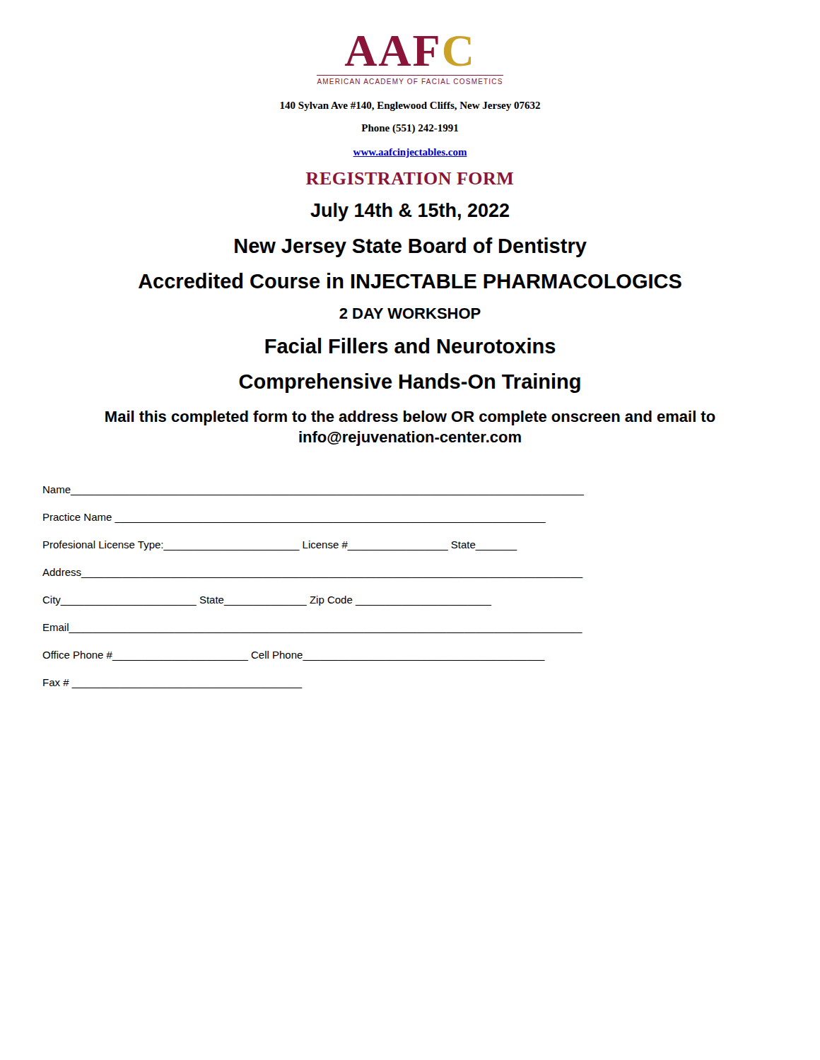AAFC
AMERICAN ACADEMY OF FACIAL COSMETICS
140 Sylvan Ave #140, Englewood Cliffs, New Jersey 07632
Phone (551) 242-1991
www.aafcinjectables.com
REGISTRATION FORM
July 14th & 15th, 2022
New Jersey State Board of Dentistry
Accredited Course in INJECTABLE PHARMACOLOGICS
2 DAY WORKSHOP
Facial Fillers and Neurotoxins
Comprehensive Hands-On Training
Mail this completed form to the address below OR complete onscreen and email to info@rejuvenation-center.com
Name_______________________________________________________________________________________
Practice Name _________________________________________________________________________
Profesional License Type:_______________________ License #_________________ State_______
Address_____________________________________________________________________________________
City_______________________ State______________ Zip Code _______________________
Email_______________________________________________________________________________________
Office Phone #_______________________ Cell Phone_________________________________________
Fax # _______________________________________